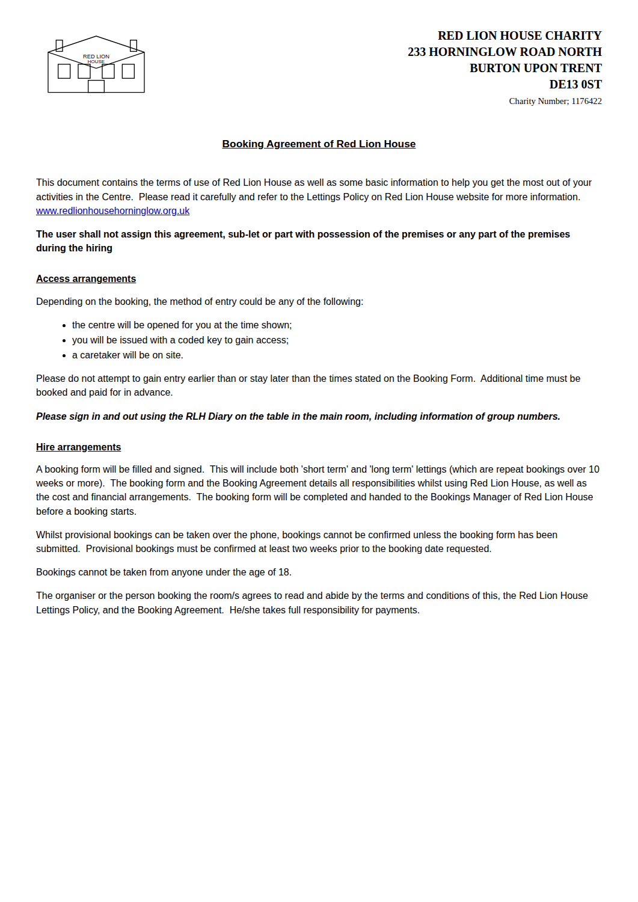RED LION HOUSE CHARITY
233 HORNINGLOW ROAD NORTH
BURTON UPON TRENT
DE13 0ST
Charity Number; 1176422
Booking Agreement of Red Lion House
This document contains the terms of use of Red Lion House as well as some basic information to help you get the most out of your activities in the Centre. Please read it carefully and refer to the Lettings Policy on Red Lion House website for more information.
www.redlionhousehorninglow.org.uk
The user shall not assign this agreement, sub-let or part with possession of the premises or any part of the premises during the hiring
Access arrangements
Depending on the booking, the method of entry could be any of the following:
the centre will be opened for you at the time shown;
you will be issued with a coded key to gain access;
a caretaker will be on site.
Please do not attempt to gain entry earlier than or stay later than the times stated on the Booking Form. Additional time must be booked and paid for in advance.
Please sign in and out using the RLH Diary on the table in the main room, including information of group numbers.
Hire arrangements
A booking form will be filled and signed. This will include both 'short term' and 'long term' lettings (which are repeat bookings over 10 weeks or more). The booking form and the Booking Agreement details all responsibilities whilst using Red Lion House, as well as the cost and financial arrangements. The booking form will be completed and handed to the Bookings Manager of Red Lion House before a booking starts.
Whilst provisional bookings can be taken over the phone, bookings cannot be confirmed unless the booking form has been submitted. Provisional bookings must be confirmed at least two weeks prior to the booking date requested.
Bookings cannot be taken from anyone under the age of 18.
The organiser or the person booking the room/s agrees to read and abide by the terms and conditions of this, the Red Lion House Lettings Policy, and the Booking Agreement. He/she takes full responsibility for payments.